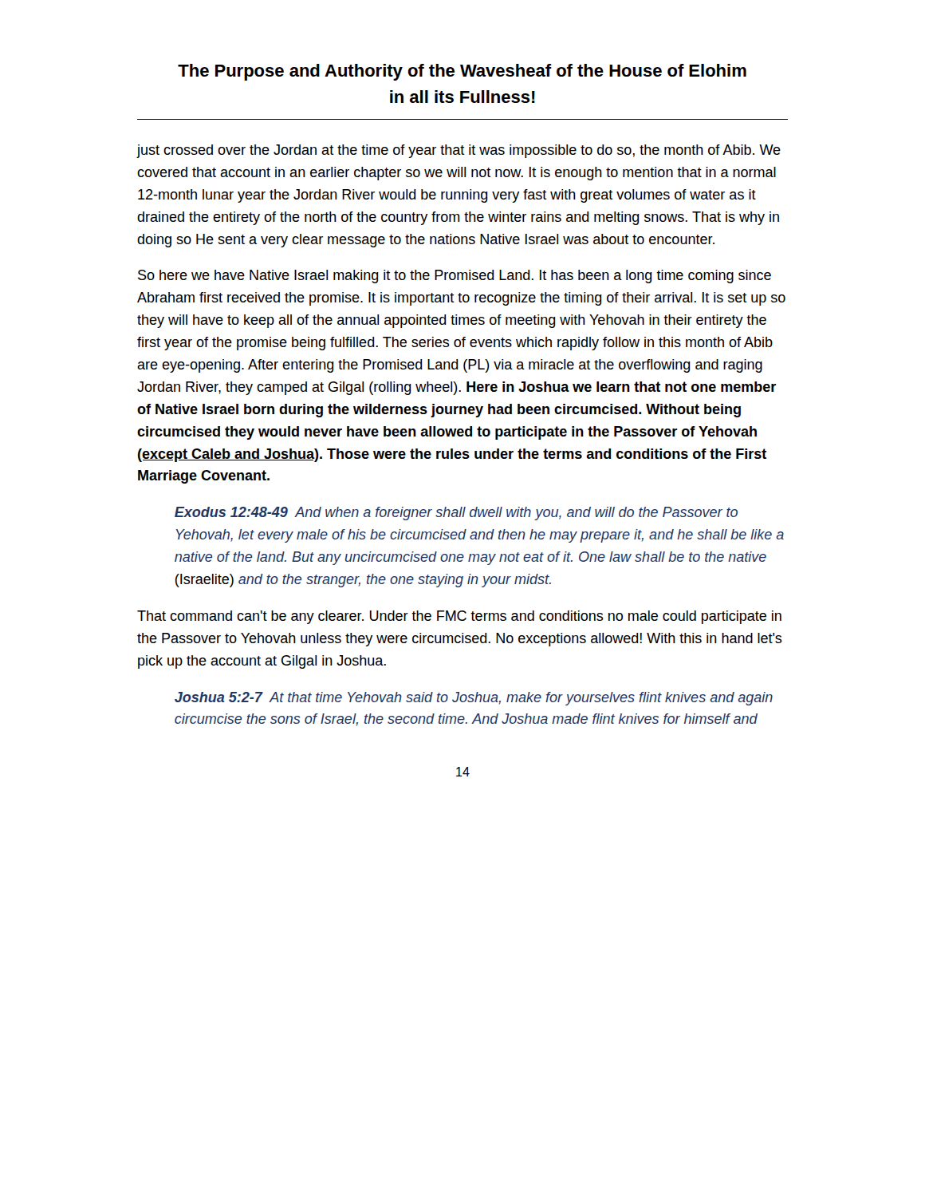The Purpose and Authority of the Wavesheaf of the House of Elohim
in all its Fullness!
just crossed over the Jordan at the time of year that it was impossible to do so, the month of Abib. We covered that account in an earlier chapter so we will not now. It is enough to mention that in a normal 12-month lunar year the Jordan River would be running very fast with great volumes of water as it drained the entirety of the north of the country from the winter rains and melting snows. That is why in doing so He sent a very clear message to the nations Native Israel was about to encounter.
So here we have Native Israel making it to the Promised Land. It has been a long time coming since Abraham first received the promise. It is important to recognize the timing of their arrival. It is set up so they will have to keep all of the annual appointed times of meeting with Yehovah in their entirety the first year of the promise being fulfilled. The series of events which rapidly follow in this month of Abib are eye-opening. After entering the Promised Land (PL) via a miracle at the overflowing and raging Jordan River, they camped at Gilgal (rolling wheel). Here in Joshua we learn that not one member of Native Israel born during the wilderness journey had been circumcised. Without being circumcised they would never have been allowed to participate in the Passover of Yehovah (except Caleb and Joshua). Those were the rules under the terms and conditions of the First Marriage Covenant.
Exodus 12:48-49 And when a foreigner shall dwell with you, and will do the Passover to Yehovah, let every male of his be circumcised and then he may prepare it, and he shall be like a native of the land. But any uncircumcised one may not eat of it. One law shall be to the native (Israelite) and to the stranger, the one staying in your midst.
That command can't be any clearer. Under the FMC terms and conditions no male could participate in the Passover to Yehovah unless they were circumcised. No exceptions allowed! With this in hand let's pick up the account at Gilgal in Joshua.
Joshua 5:2-7 At that time Yehovah said to Joshua, make for yourselves flint knives and again circumcise the sons of Israel, the second time. And Joshua made flint knives for himself and
14